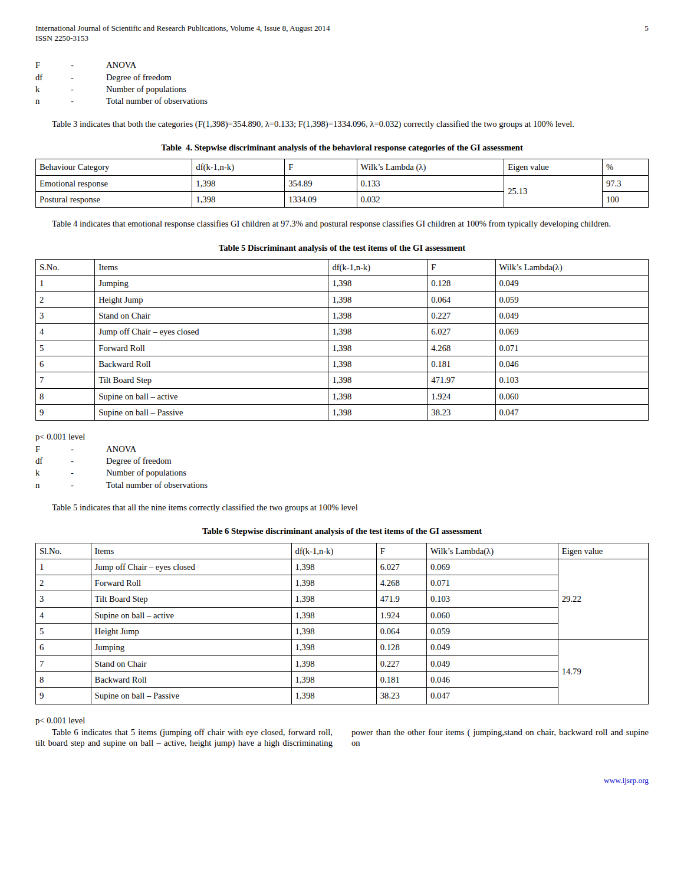International Journal of Scientific and Research Publications, Volume 4, Issue 8, August 2014
ISSN 2250-3153
5
| F | - | ANOVA |
| df | - | Degree of freedom |
| k | - | Number of populations |
| n | - | Total number of observations |
Table 3 indicates that both the categories (F(1,398)=354.890, λ=0.133; F(1,398)=1334.096, λ=0.032) correctly classified the two groups at 100% level.
Table 4. Stepwise discriminant analysis of the behavioral response categories of the GI assessment
| Behaviour Category | df(k-1,n-k) | F | Wilk’s Lambda (λ) | Eigen value | % |
| --- | --- | --- | --- | --- | --- |
| Emotional response | 1,398 | 354.89 | 0.133 | 25.13 | 97.3 |
| Postural response | 1,398 | 1334.09 | 0.032 | 100 |
Table 4 indicates that emotional response classifies GI children at 97.3% and postural response classifies GI children at 100% from typically developing children.
Table 5 Discriminant analysis of the test items of the GI assessment
| S.No. | Items | df(k-1,n-k) | F | Wilk’s Lambda(λ) |
| --- | --- | --- | --- | --- |
| 1 | Jumping | 1,398 | 0.128 | 0.049 |
| 2 | Height Jump | 1,398 | 0.064 | 0.059 |
| 3 | Stand on Chair | 1,398 | 0.227 | 0.049 |
| 4 | Jump off Chair – eyes closed | 1,398 | 6.027 | 0.069 |
| 5 | Forward Roll | 1,398 | 4.268 | 0.071 |
| 6 | Backward Roll | 1,398 | 0.181 | 0.046 |
| 7 | Tilt Board Step | 1,398 | 471.97 | 0.103 |
| 8 | Supine on ball – active | 1,398 | 1.924 | 0.060 |
| 9 | Supine on ball – Passive | 1,398 | 38.23 | 0.047 |
p< 0.001 level
| F | - | ANOVA |
| df | - | Degree of freedom |
| k | - | Number of populations |
| n | - | Total number of observations |
Table 5 indicates that all the nine items correctly classified the two groups at 100% level
Table 6 Stepwise discriminant analysis of the test items of the GI assessment
| Sl.No. | Items | df(k-1,n-k) | F | Wilk’s Lambda(λ) | Eigen value |
| --- | --- | --- | --- | --- | --- |
| 1 | Jump off Chair – eyes closed | 1,398 | 6.027 | 0.069 | 29.22 |
| 2 | Forward Roll | 1,398 | 4.268 | 0.071 |
| 3 | Tilt Board Step | 1,398 | 471.9 | 0.103 |
| 4 | Supine on ball – active | 1,398 | 1.924 | 0.060 |
| 5 | Height Jump | 1,398 | 0.064 | 0.059 |
| 6 | Jumping | 1,398 | 0.128 | 0.049 | 14.79 |
| 7 | Stand on Chair | 1,398 | 0.227 | 0.049 |
| 8 | Backward Roll | 1,398 | 0.181 | 0.046 |
| 9 | Supine on ball – Passive | 1,398 | 38.23 | 0.047 |
p< 0.001 level
Table 6 indicates that 5 items (jumping off chair with eye closed, forward roll, tilt board step and supine on ball – active, height jump) have a high discriminating power than the other four items ( jumping,stand on chair, backward roll and supine on
www.ijsrp.org